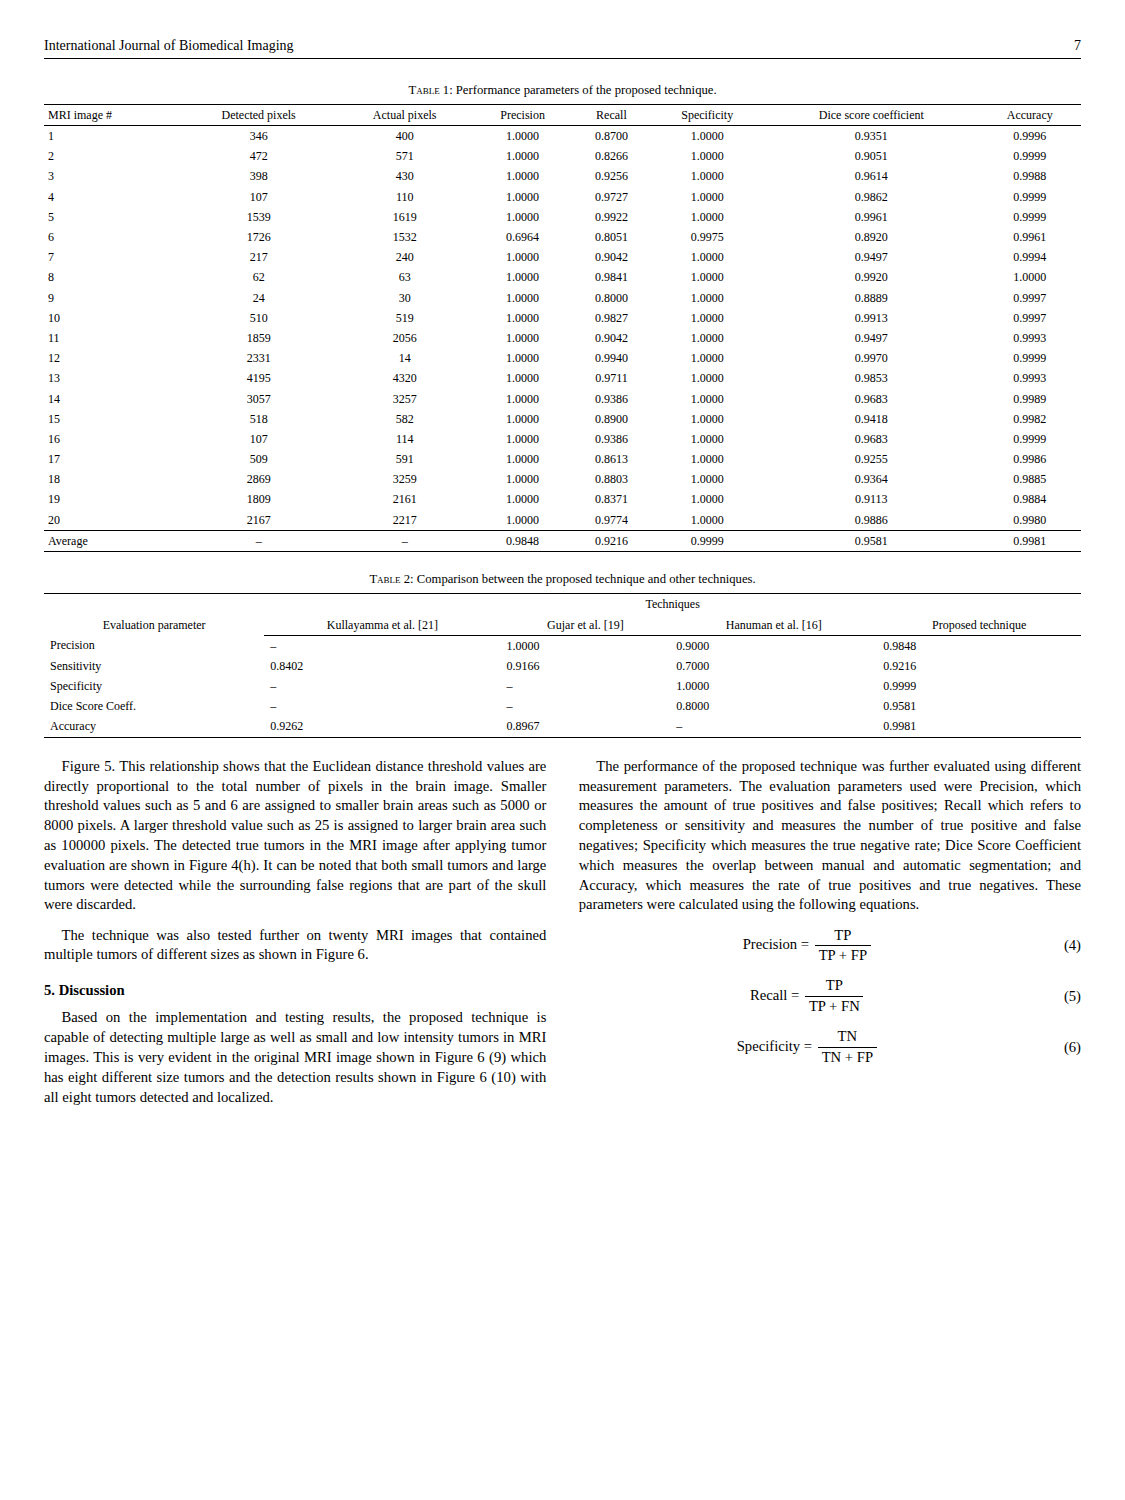International Journal of Biomedical Imaging
7
Table 1: Performance parameters of the proposed technique.
| MRI image # | Detected pixels | Actual pixels | Precision | Recall | Specificity | Dice score coefficient | Accuracy |
| --- | --- | --- | --- | --- | --- | --- | --- |
| 1 | 346 | 400 | 1.0000 | 0.8700 | 1.0000 | 0.9351 | 0.9996 |
| 2 | 472 | 571 | 1.0000 | 0.8266 | 1.0000 | 0.9051 | 0.9999 |
| 3 | 398 | 430 | 1.0000 | 0.9256 | 1.0000 | 0.9614 | 0.9988 |
| 4 | 107 | 110 | 1.0000 | 0.9727 | 1.0000 | 0.9862 | 0.9999 |
| 5 | 1539 | 1619 | 1.0000 | 0.9922 | 1.0000 | 0.9961 | 0.9999 |
| 6 | 1726 | 1532 | 0.6964 | 0.8051 | 0.9975 | 0.8920 | 0.9961 |
| 7 | 217 | 240 | 1.0000 | 0.9042 | 1.0000 | 0.9497 | 0.9994 |
| 8 | 62 | 63 | 1.0000 | 0.9841 | 1.0000 | 0.9920 | 1.0000 |
| 9 | 24 | 30 | 1.0000 | 0.8000 | 1.0000 | 0.8889 | 0.9997 |
| 10 | 510 | 519 | 1.0000 | 0.9827 | 1.0000 | 0.9913 | 0.9997 |
| 11 | 1859 | 2056 | 1.0000 | 0.9042 | 1.0000 | 0.9497 | 0.9993 |
| 12 | 2331 | 14 | 1.0000 | 0.9940 | 1.0000 | 0.9970 | 0.9999 |
| 13 | 4195 | 4320 | 1.0000 | 0.9711 | 1.0000 | 0.9853 | 0.9993 |
| 14 | 3057 | 3257 | 1.0000 | 0.9386 | 1.0000 | 0.9683 | 0.9989 |
| 15 | 518 | 582 | 1.0000 | 0.8900 | 1.0000 | 0.9418 | 0.9982 |
| 16 | 107 | 114 | 1.0000 | 0.9386 | 1.0000 | 0.9683 | 0.9999 |
| 17 | 509 | 591 | 1.0000 | 0.8613 | 1.0000 | 0.9255 | 0.9986 |
| 18 | 2869 | 3259 | 1.0000 | 0.8803 | 1.0000 | 0.9364 | 0.9885 |
| 19 | 1809 | 2161 | 1.0000 | 0.8371 | 1.0000 | 0.9113 | 0.9884 |
| 20 | 2167 | 2217 | 1.0000 | 0.9774 | 1.0000 | 0.9886 | 0.9980 |
| Average | – | – | 0.9848 | 0.9216 | 0.9999 | 0.9581 | 0.9981 |
Table 2: Comparison between the proposed technique and other techniques.
| Evaluation parameter | Techniques |
| --- | --- |
| Kullayamma et al. [21] | Gujar et al. [19] | Hanuman et al. [16] | Proposed technique |
| Precision | – | 1.0000 | 0.9000 | 0.9848 |
| Sensitivity | 0.8402 | 0.9166 | 0.7000 | 0.9216 |
| Specificity | – | – | 1.0000 | 0.9999 |
| Dice Score Coeff. | – | – | 0.8000 | 0.9581 |
| Accuracy | 0.9262 | 0.8967 | – | 0.9981 |
Figure 5. This relationship shows that the Euclidean distance threshold values are directly proportional to the total number of pixels in the brain image. Smaller threshold values such as 5 and 6 are assigned to smaller brain areas such as 5000 or 8000 pixels. A larger threshold value such as 25 is assigned to larger brain area such as 100000 pixels. The detected true tumors in the MRI image after applying tumor evaluation are shown in Figure 4(h). It can be noted that both small tumors and large tumors were detected while the surrounding false regions that are part of the skull were discarded.
The technique was also tested further on twenty MRI images that contained multiple tumors of different sizes as shown in Figure 6.
5. Discussion
Based on the implementation and testing results, the proposed technique is capable of detecting multiple large as well as small and low intensity tumors in MRI images. This is very evident in the original MRI image shown in Figure 6 (9) which has eight different size tumors and the detection results shown in Figure 6 (10) with all eight tumors detected and localized.
The performance of the proposed technique was further evaluated using different measurement parameters. The evaluation parameters used were Precision, which measures the amount of true positives and false positives; Recall which refers to completeness or sensitivity and measures the number of true positive and false negatives; Specificity which measures the true negative rate; Dice Score Coefficient which measures the overlap between manual and automatic segmentation; and Accuracy, which measures the rate of true positives and true negatives. These parameters were calculated using the following equations.
Precision = TP TP + FP
(4)
Recall = TP TP + FN
(5)
Specificity = TN TN + FP
(6)